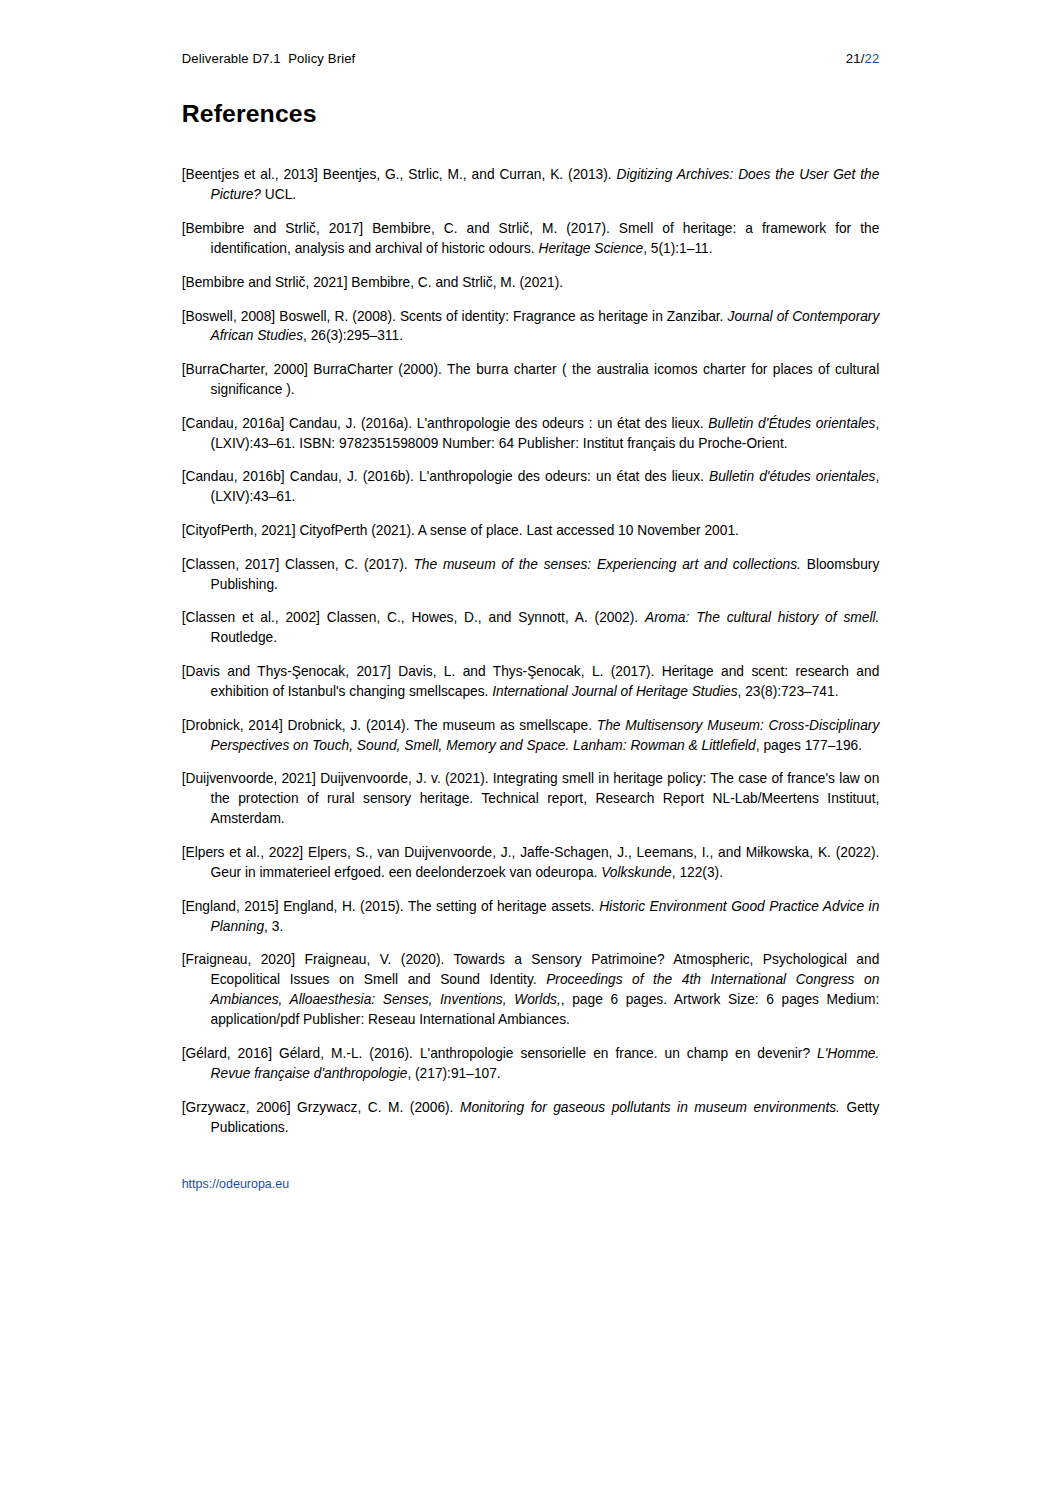Deliverable D7.1 Policy Brief
21/22
References
[Beentjes et al., 2013] Beentjes, G., Strlic, M., and Curran, K. (2013). Digitizing Archives: Does the User Get the Picture? UCL.
[Bembibre and Strlič, 2017] Bembibre, C. and Strlič, M. (2017). Smell of heritage: a framework for the identification, analysis and archival of historic odours. Heritage Science, 5(1):1–11.
[Bembibre and Strlič, 2021] Bembibre, C. and Strlič, M. (2021).
[Boswell, 2008] Boswell, R. (2008). Scents of identity: Fragrance as heritage in Zanzibar. Journal of Contemporary African Studies, 26(3):295–311.
[BurraCharter, 2000] BurraCharter (2000). The burra charter ( the australia icomos charter for places of cultural significance ).
[Candau, 2016a] Candau, J. (2016a). L'anthropologie des odeurs : un état des lieux. Bulletin d'Études orientales, (LXIV):43–61. ISBN: 9782351598009 Number: 64 Publisher: Institut français du Proche-Orient.
[Candau, 2016b] Candau, J. (2016b). L'anthropologie des odeurs: un état des lieux. Bulletin d'études orientales, (LXIV):43–61.
[CityofPerth, 2021] CityofPerth (2021). A sense of place. Last accessed 10 November 2001.
[Classen, 2017] Classen, C. (2017). The museum of the senses: Experiencing art and collections. Bloomsbury Publishing.
[Classen et al., 2002] Classen, C., Howes, D., and Synnott, A. (2002). Aroma: The cultural history of smell. Routledge.
[Davis and Thys-Şenocak, 2017] Davis, L. and Thys-Şenocak, L. (2017). Heritage and scent: research and exhibition of Istanbul's changing smellscapes. International Journal of Heritage Studies, 23(8):723–741.
[Drobnick, 2014] Drobnick, J. (2014). The museum as smellscape. The Multisensory Museum: Cross-Disciplinary Perspectives on Touch, Sound, Smell, Memory and Space. Lanham: Rowman & Littlefield, pages 177–196.
[Duijvenvoorde, 2021] Duijvenvoorde, J. v. (2021). Integrating smell in heritage policy: The case of france's law on the protection of rural sensory heritage. Technical report, Research Report NL-Lab/Meertens Instituut, Amsterdam.
[Elpers et al., 2022] Elpers, S., van Duijvenvoorde, J., Jaffe-Schagen, J., Leemans, I., and Miłkowska, K. (2022). Geur in immaterieel erfgoed. een deelonderzoek van odeuropa. Volkskunde, 122(3).
[England, 2015] England, H. (2015). The setting of heritage assets. Historic Environment Good Practice Advice in Planning, 3.
[Fraigneau, 2020] Fraigneau, V. (2020). Towards a Sensory Patrimoine? Atmospheric, Psychological and Ecopolitical Issues on Smell and Sound Identity. Proceedings of the 4th International Congress on Ambiances, Alloaesthesia: Senses, Inventions, Worlds,, page 6 pages. Artwork Size: 6 pages Medium: application/pdf Publisher: Reseau International Ambiances.
[Gélard, 2016] Gélard, M.-L. (2016). L'anthropologie sensorielle en france. un champ en devenir? L'Homme. Revue française d'anthropologie, (217):91–107.
[Grzywacz, 2006] Grzywacz, C. M. (2006). Monitoring for gaseous pollutants in museum environments. Getty Publications.
https://odeuropa.eu